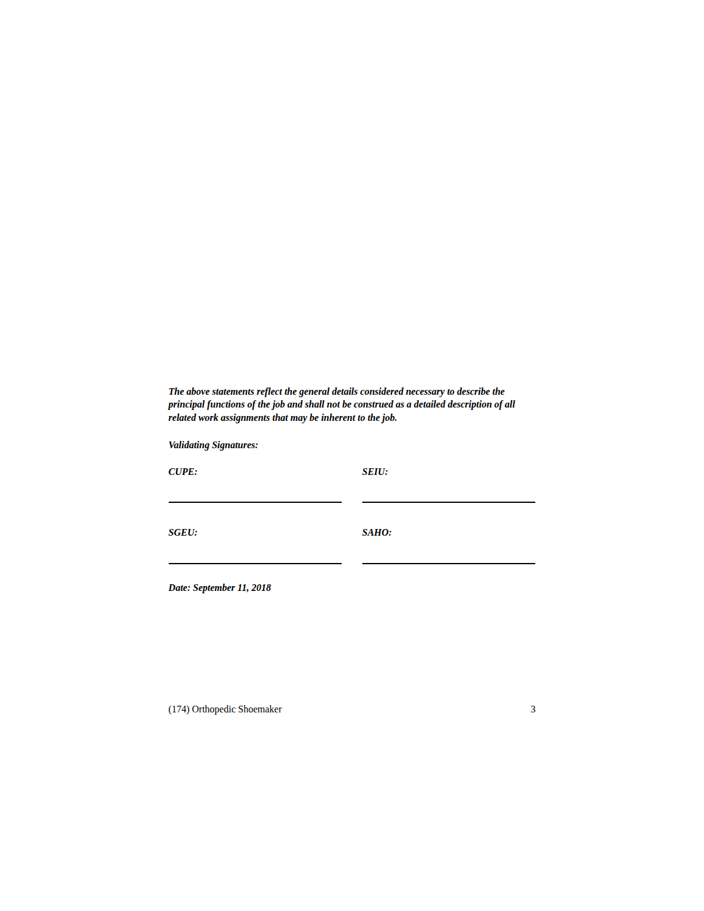The above statements reflect the general details considered necessary to describe the principal functions of the job and shall not be construed as a detailed description of all related work assignments that may be inherent to the job.
Validating Signatures:
| CUPE: | | SEIU: |
| SGEU: | | SAHO: |
Date: September 11, 2018
(174) Orthopedic Shoemaker 3